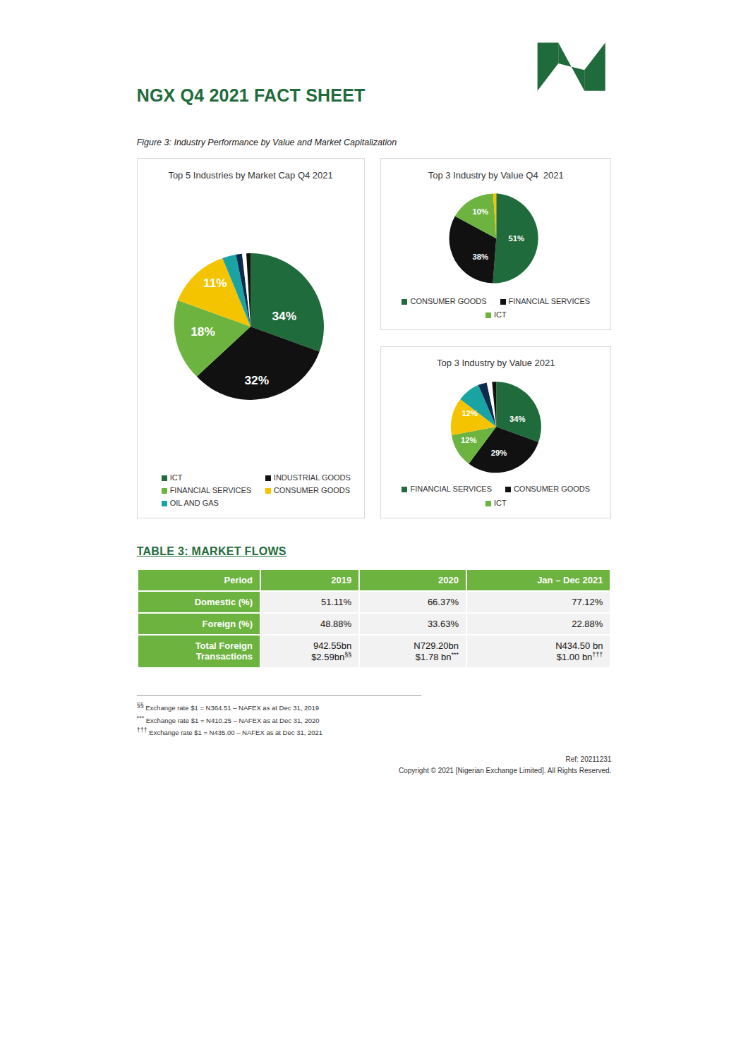NGX Q4 2021 FACT SHEET
Figure 3: Industry Performance by Value and Market Capitalization
Top 5 Industries by Market Cap Q4 2021
34% 32% 18% 11%
ICT
INDUSTRIAL GOODS
FINANCIAL SERVICES
CONSUMER GOODS
OIL AND GAS
Top 3 Industry by Value Q4 2021
51% 38% 10%
CONSUMER GOODS
FINANCIAL SERVICES
ICT
Top 3 Industry by Value 2021
34% 29% 12% 12%
FINANCIAL SERVICES
CONSUMER GOODS
ICT
TABLE 3: MARKET FLOWS
| Period | 2019 | 2020 | Jan – Dec 2021 |
| --- | --- | --- | --- |
| Domestic (%) | 51.11% | 66.37% | 77.12% |
| Foreign (%) | 48.88% | 33.63% | 22.88% |
| Total Foreign Transactions | 942.55bn $2.59bn §§ | N729.20bn $1.78 bn *** | N434.50 bn $1.00 bn ††† |
§§ Exchange rate $1 = N364.51 – NAFEX as at Dec 31, 2019
*** Exchange rate $1 = N410.25 – NAFEX as at Dec 31, 2020
††† Exchange rate $1 = N435.00 – NAFEX as at Dec 31, 2021
Ref: 20211231
Copyright © 2021 [Nigerian Exchange Limited]. All Rights Reserved.